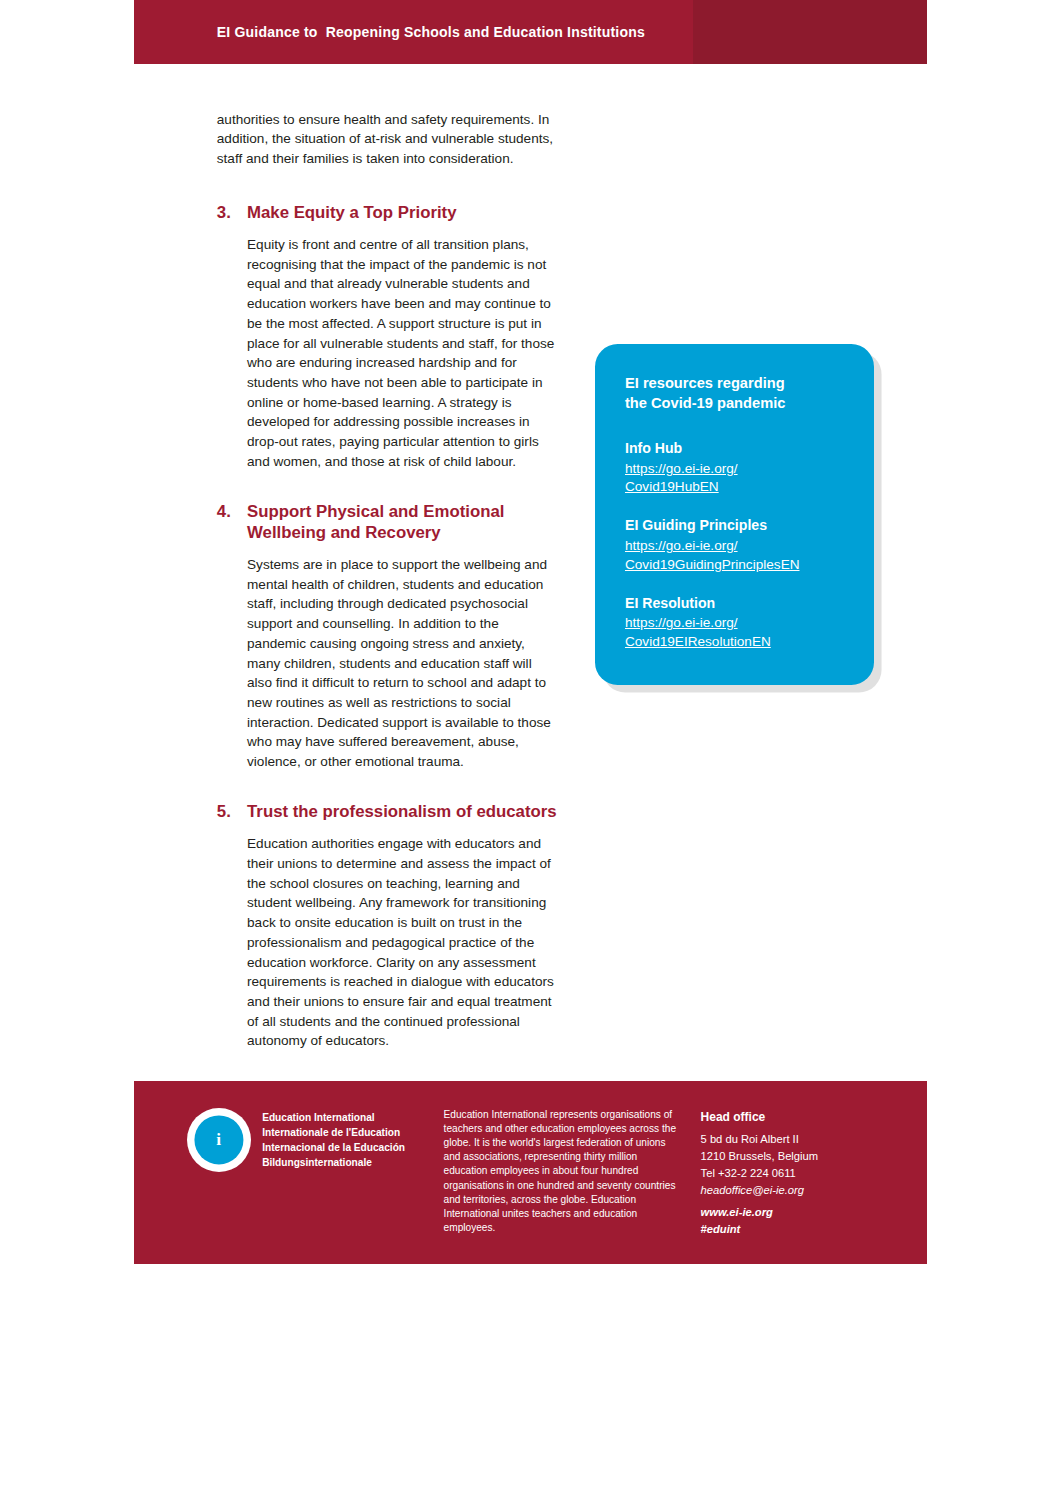EI Guidance to Reopening Schools and Education Institutions
authorities to ensure health and safety requirements. In addition, the situation of at-risk and vulnerable students, staff and their families is taken into consideration.
3. Make Equity a Top Priority
Equity is front and centre of all transition plans, recognising that the impact of the pandemic is not equal and that already vulnerable students and education workers have been and may continue to be the most affected. A support structure is put in place for all vulnerable students and staff, for those who are enduring increased hardship and for students who have not been able to participate in online or home-based learning. A strategy is developed for addressing possible increases in drop-out rates, paying particular attention to girls and women, and those at risk of child labour.
4. Support Physical and Emotional
Wellbeing and Recovery
Systems are in place to support the wellbeing and mental health of children, students and education staff, including through dedicated psychosocial support and counselling. In addition to the pandemic causing ongoing stress and anxiety, many children, students and education staff will also find it difficult to return to school and adapt to new routines as well as restrictions to social interaction. Dedicated support is available to those who may have suffered bereavement, abuse, violence, or other emotional trauma.
5. Trust the professionalism of educators
Education authorities engage with educators and their unions to determine and assess the impact of the school closures on teaching, learning and student wellbeing. Any framework for transitioning back to onsite education is built on trust in the professionalism and pedagogical practice of the education workforce. Clarity on any assessment requirements is reached in dialogue with educators and their unions to ensure fair and equal treatment of all students and the continued professional autonomy of educators.
EI resources regarding
the Covid-19 pandemic
Info Hub
https://go.ei-ie.org/
Covid19HubEN
EI Guiding Principles
https://go.ei-ie.org/
Covid19GuidingPrinciplesEN
EI Resolution
https://go.ei-ie.org/
Covid19EIResolutionEN
Education International
Internationale de l'Education
Internacional de la Educación
Bildungsinternationale
Education International represents organisations of teachers and other education employees across the globe. It is the world's largest federation of unions and associations, representing thirty million education employees in about four hundred organisations in one hundred and seventy countries and territories, across the globe. Education International unites teachers and education employees.
Head office
5 bd du Roi Albert II
1210 Brussels, Belgium
Tel +32-2 224 0611
headoffice@ei-ie.org
www.ei-ie.org
#eduint